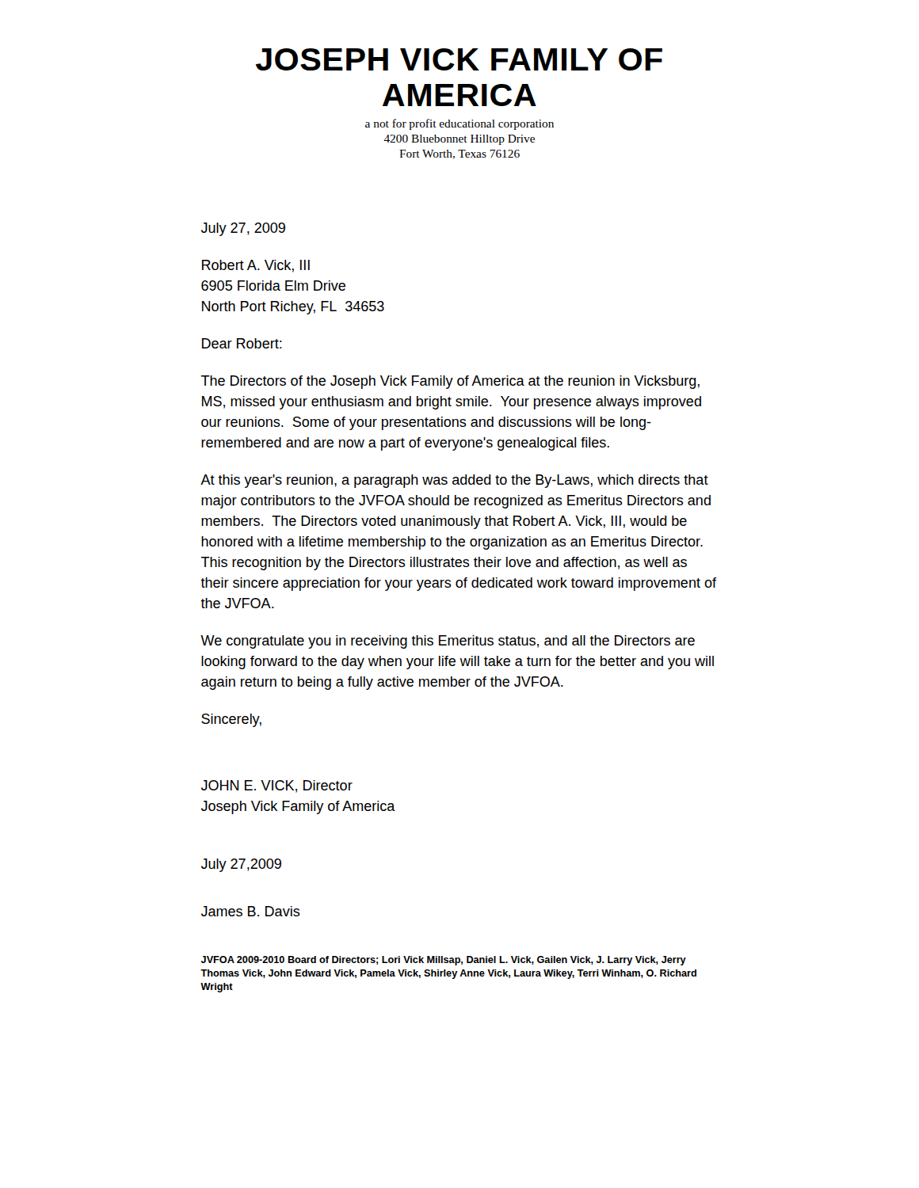JOSEPH VICK FAMILY OF AMERICA
a not for profit educational corporation
4200 Bluebonnet Hilltop Drive
Fort Worth, Texas 76126
July 27, 2009
Robert A. Vick, III
6905 Florida Elm Drive
North Port Richey, FL 34653
Dear Robert:
The Directors of the Joseph Vick Family of America at the reunion in Vicksburg, MS, missed your enthusiasm and bright smile. Your presence always improved our reunions. Some of your presentations and discussions will be long-remembered and are now a part of everyone's genealogical files.
At this year's reunion, a paragraph was added to the By-Laws, which directs that major contributors to the JVFOA should be recognized as Emeritus Directors and members. The Directors voted unanimously that Robert A. Vick, III, would be honored with a lifetime membership to the organization as an Emeritus Director. This recognition by the Directors illustrates their love and affection, as well as their sincere appreciation for your years of dedicated work toward improvement of the JVFOA.
We congratulate you in receiving this Emeritus status, and all the Directors are looking forward to the day when your life will take a turn for the better and you will again return to being a fully active member of the JVFOA.
Sincerely,
JOHN E. VICK, Director Joseph Vick Family of America
July 27,2009
James B. Davis
JVFOA 2009-2010 Board of Directors; Lori Vick Millsap, Daniel L. Vick, Gailen Vick, J. Larry Vick, Jerry Thomas Vick, John Edward Vick, Pamela Vick, Shirley Anne Vick, Laura Wikey, Terri Winham, O. Richard Wright